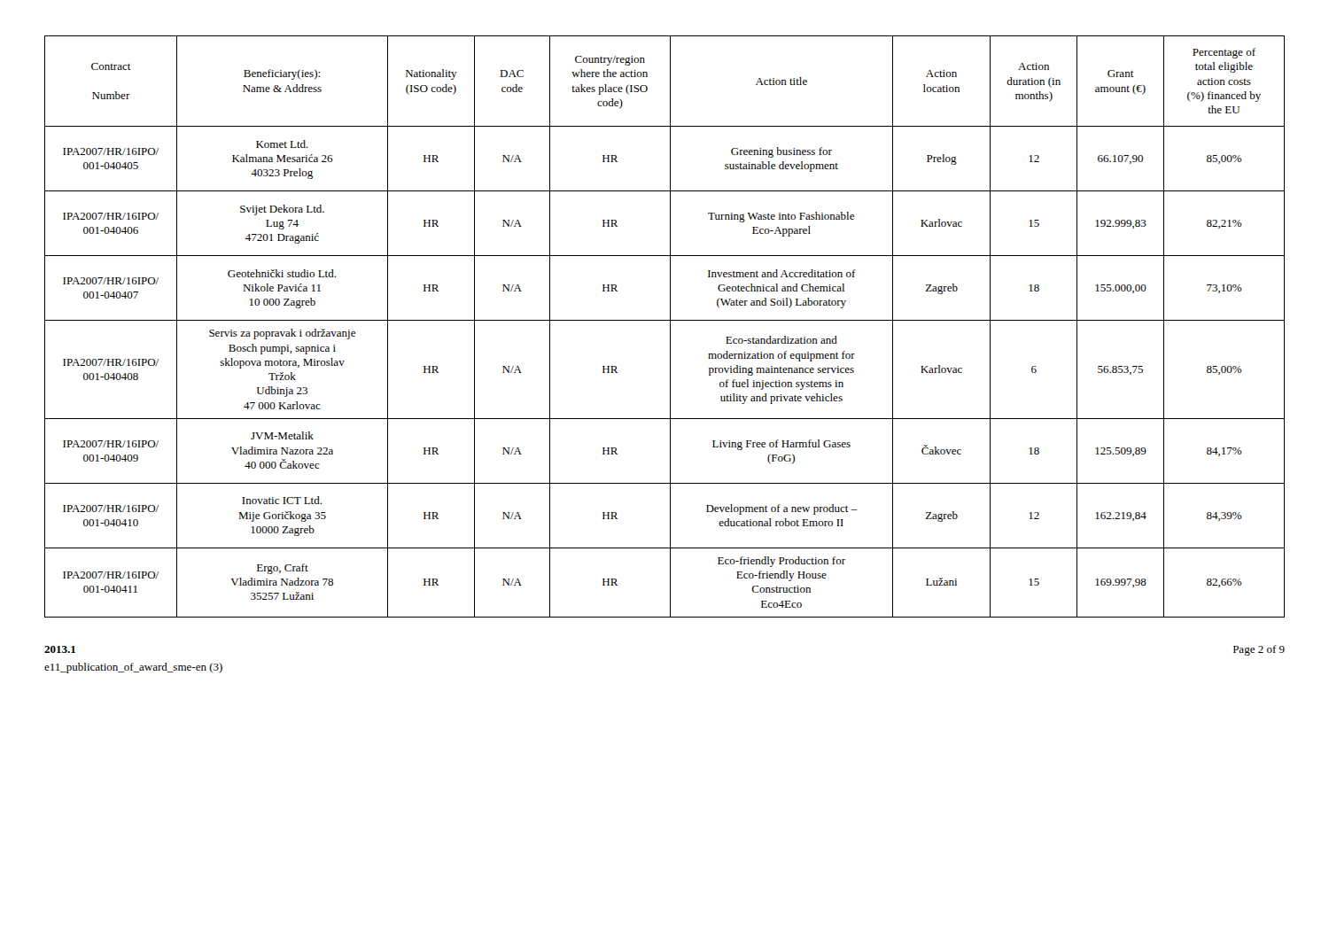| Contract Number | Beneficiary(ies): Name & Address | Nationality (ISO code) | DAC code | Country/region where the action takes place (ISO code) | Action title | Action location | Action duration (in months) | Grant amount (€) | Percentage of total eligible action costs (%) financed by the EU |
| --- | --- | --- | --- | --- | --- | --- | --- | --- | --- |
| IPA2007/HR/16IPO/ 001-040405 | Komet Ltd. Kalmana Mesarića 26 40323 Prelog | HR | N/A | HR | Greening business for sustainable development | Prelog | 12 | 66.107,90 | 85,00% |
| IPA2007/HR/16IPO/ 001-040406 | Svijet Dekora Ltd. Lug 74 47201 Draganić | HR | N/A | HR | Turning Waste into Fashionable Eco-Apparel | Karlovac | 15 | 192.999,83 | 82,21% |
| IPA2007/HR/16IPO/ 001-040407 | Geotehnički studio Ltd. Nikole Pavića 11 10 000 Zagreb | HR | N/A | HR | Investment and Accreditation of Geotechnical and Chemical (Water and Soil) Laboratory | Zagreb | 18 | 155.000,00 | 73,10% |
| IPA2007/HR/16IPO/ 001-040408 | Servis za popravak i održavanje Bosch pumpi, sapnica i sklopova motora, Miroslav Tržok Udbinja 23 47 000 Karlovac | HR | N/A | HR | Eco-standardization and modernization of equipment for providing maintenance services of fuel injection systems in utility and private vehicles | Karlovac | 6 | 56.853,75 | 85,00% |
| IPA2007/HR/16IPO/ 001-040409 | JVM-Metalik Vladimira Nazora 22a 40 000 Čakovec | HR | N/A | HR | Living Free of Harmful Gases (FoG) | Čakovec | 18 | 125.509,89 | 84,17% |
| IPA2007/HR/16IPO/ 001-040410 | Inovatic ICT Ltd. Mije Goričkoga 35 10000 Zagreb | HR | N/A | HR | Development of a new product – educational robot Emoro II | Zagreb | 12 | 162.219,84 | 84,39% |
| IPA2007/HR/16IPO/ 001-040411 | Ergo, Craft Vladimira Nadzora 78 35257 Lužani | HR | N/A | HR | Eco-friendly Production for Eco-friendly House Construction Eco4Eco | Lužani | 15 | 169.997,98 | 82,66% |
2013.1 e11_publication_of_award_sme-en (3)
Page 2 of 9